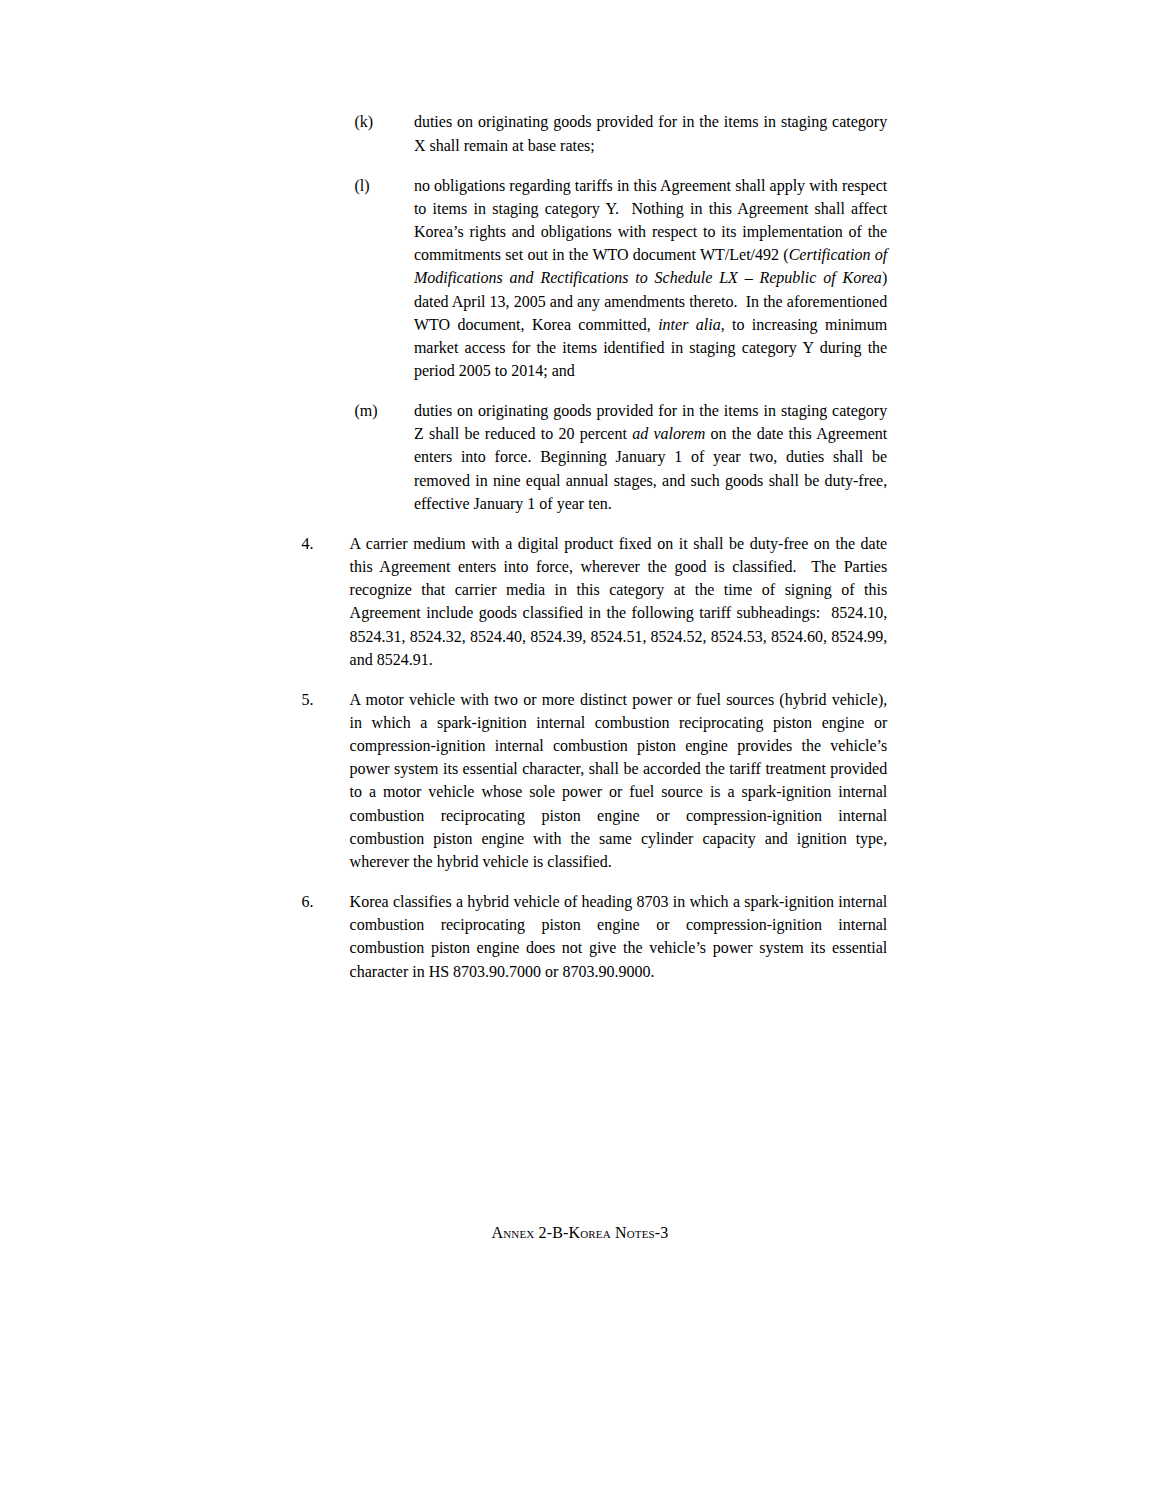(k)
duties on originating goods provided for in the items in staging category X shall remain at base rates;
(l)
no obligations regarding tariffs in this Agreement shall apply with respect to items in staging category Y. Nothing in this Agreement shall affect Korea’s rights and obligations with respect to its implementation of the commitments set out in the WTO document WT/Let/492 (Certification of Modifications and Rectifications to Schedule LX – Republic of Korea) dated April 13, 2005 and any amendments thereto. In the aforementioned WTO document, Korea committed, inter alia, to increasing minimum market access for the items identified in staging category Y during the period 2005 to 2014; and
(m)
duties on originating goods provided for in the items in staging category Z shall be reduced to 20 percent ad valorem on the date this Agreement enters into force. Beginning January 1 of year two, duties shall be removed in nine equal annual stages, and such goods shall be duty-free, effective January 1 of year ten.
4.
A carrier medium with a digital product fixed on it shall be duty-free on the date this Agreement enters into force, wherever the good is classified. The Parties recognize that carrier media in this category at the time of signing of this Agreement include goods classified in the following tariff subheadings: 8524.10, 8524.31, 8524.32, 8524.40, 8524.39, 8524.51, 8524.52, 8524.53, 8524.60, 8524.99, and 8524.91.
5.
A motor vehicle with two or more distinct power or fuel sources (hybrid vehicle), in which a spark-ignition internal combustion reciprocating piston engine or compression-ignition internal combustion piston engine provides the vehicle’s power system its essential character, shall be accorded the tariff treatment provided to a motor vehicle whose sole power or fuel source is a spark-ignition internal combustion reciprocating piston engine or compression-ignition internal combustion piston engine with the same cylinder capacity and ignition type, wherever the hybrid vehicle is classified.
6.
Korea classifies a hybrid vehicle of heading 8703 in which a spark-ignition internal combustion reciprocating piston engine or compression-ignition internal combustion piston engine does not give the vehicle’s power system its essential character in HS 8703.90.7000 or 8703.90.9000.
Annex 2-B-Korea Notes-3